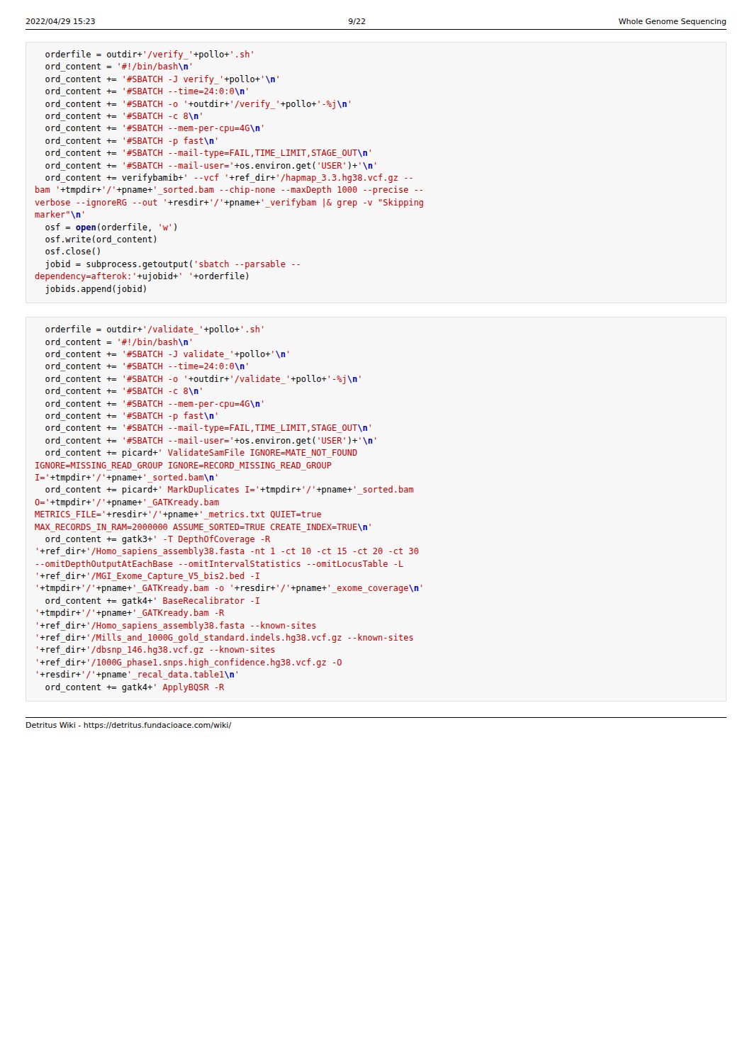2022/04/29 15:23
9/22
Whole Genome Sequencing
  orderfile = outdir+'/verify_'+pollo+'.sh'
  ord_content = '#!/bin/bash\n'
  ord_content += '#SBATCH -J verify_'+pollo+'\n'
  ord_content += '#SBATCH --time=24:0:0\n'
  ord_content += '#SBATCH -o '+outdir+'/verify_'+pollo+'-%j\n'
  ord_content += '#SBATCH -c 8\n'
  ord_content += '#SBATCH --mem-per-cpu=4G\n'
  ord_content += '#SBATCH -p fast\n'
  ord_content += '#SBATCH --mail-type=FAIL,TIME_LIMIT,STAGE_OUT\n'
  ord_content += '#SBATCH --mail-user='+os.environ.get('USER')+'\n'
  ord_content += verifybamib+' --vcf '+ref_dir+'/hapmap_3.3.hg38.vcf.gz --
bam '+tmpdir+'/'+pname+'_sorted.bam --chip-none --maxDepth 1000 --precise --
verbose --ignoreRG --out '+resdir+'/'+pname+'_verifybam |& grep -v "Skipping
marker"\n'
  osf = open(orderfile, 'w')
  osf.write(ord_content)
  osf.close()
  jobid = subprocess.getoutput('sbatch --parsable --
dependency=afterok:'+ujobid+' '+orderfile)
  jobids.append(jobid)
  orderfile = outdir+'/validate_'+pollo+'.sh'
  ord_content = '#!/bin/bash\n'
  ord_content += '#SBATCH -J validate_'+pollo+'\n'
  ord_content += '#SBATCH --time=24:0:0\n'
  ord_content += '#SBATCH -o '+outdir+'/validate_'+pollo+'-%j\n'
  ord_content += '#SBATCH -c 8\n'
  ord_content += '#SBATCH --mem-per-cpu=4G\n'
  ord_content += '#SBATCH -p fast\n'
  ord_content += '#SBATCH --mail-type=FAIL,TIME_LIMIT,STAGE_OUT\n'
  ord_content += '#SBATCH --mail-user='+os.environ.get('USER')+'\n'
  ord_content += picard+' ValidateSamFile IGNORE=MATE_NOT_FOUND
IGNORE=MISSING_READ_GROUP IGNORE=RECORD_MISSING_READ_GROUP
I='+tmpdir+'/'+pname+'_sorted.bam\n'
  ord_content += picard+' MarkDuplicates I='+tmpdir+'/'+pname+'_sorted.bam
O='+tmpdir+'/'+pname+'_GATKready.bam
METRICS_FILE='+resdir+'/'+pname+'_metrics.txt QUIET=true
MAX_RECORDS_IN_RAM=2000000 ASSUME_SORTED=TRUE CREATE_INDEX=TRUE\n'
  ord_content += gatk3+' -T DepthOfCoverage -R
'+ref_dir+'/Homo_sapiens_assembly38.fasta -nt 1 -ct 10 -ct 15 -ct 20 -ct 30
--omitDepthOutputAtEachBase --omitIntervalStatistics --omitLocusTable -L
'+ref_dir+'/MGI_Exome_Capture_V5_bis2.bed -I
'+tmpdir+'/'+pname+'_GATKready.bam -o '+resdir+'/'+pname+'_exome_coverage\n'
  ord_content += gatk4+' BaseRecalibrator -I
'+tmpdir+'/'+pname+'_GATKready.bam -R
'+ref_dir+'/Homo_sapiens_assembly38.fasta --known-sites
'+ref_dir+'/Mills_and_1000G_gold_standard.indels.hg38.vcf.gz --known-sites
'+ref_dir+'/dbsnp_146.hg38.vcf.gz --known-sites
'+ref_dir+'/1000G_phase1.snps.high_confidence.hg38.vcf.gz -O
'+resdir+'/'+pname'_recal_data.table1\n'
  ord_content += gatk4+' ApplyBQSR -R
Detritus Wiki - https://detritus.fundacioace.com/wiki/